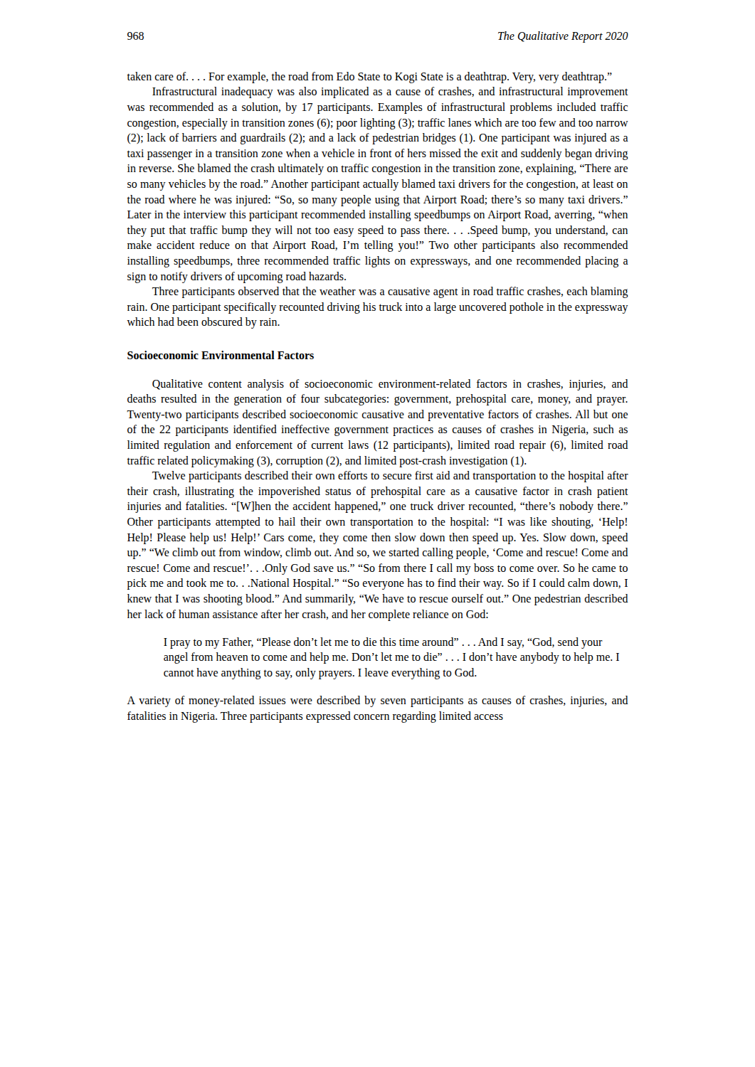968 The Qualitative Report 2020
taken care of. . . . For example, the road from Edo State to Kogi State is a deathtrap. Very, very deathtrap.”
Infrastructural inadequacy was also implicated as a cause of crashes, and infrastructural improvement was recommended as a solution, by 17 participants. Examples of infrastructural problems included traffic congestion, especially in transition zones (6); poor lighting (3); traffic lanes which are too few and too narrow (2); lack of barriers and guardrails (2); and a lack of pedestrian bridges (1). One participant was injured as a taxi passenger in a transition zone when a vehicle in front of hers missed the exit and suddenly began driving in reverse. She blamed the crash ultimately on traffic congestion in the transition zone, explaining, “There are so many vehicles by the road.” Another participant actually blamed taxi drivers for the congestion, at least on the road where he was injured: “So, so many people using that Airport Road; there’s so many taxi drivers.” Later in the interview this participant recommended installing speedbumps on Airport Road, averring, “when they put that traffic bump they will not too easy speed to pass there. . . .Speed bump, you understand, can make accident reduce on that Airport Road, I’m telling you!” Two other participants also recommended installing speedbumps, three recommended traffic lights on expressways, and one recommended placing a sign to notify drivers of upcoming road hazards.
Three participants observed that the weather was a causative agent in road traffic crashes, each blaming rain. One participant specifically recounted driving his truck into a large uncovered pothole in the expressway which had been obscured by rain.
Socioeconomic Environmental Factors
Qualitative content analysis of socioeconomic environment-related factors in crashes, injuries, and deaths resulted in the generation of four subcategories: government, prehospital care, money, and prayer. Twenty-two participants described socioeconomic causative and preventative factors of crashes. All but one of the 22 participants identified ineffective government practices as causes of crashes in Nigeria, such as limited regulation and enforcement of current laws (12 participants), limited road repair (6), limited road traffic related policymaking (3), corruption (2), and limited post-crash investigation (1).
Twelve participants described their own efforts to secure first aid and transportation to the hospital after their crash, illustrating the impoverished status of prehospital care as a causative factor in crash patient injuries and fatalities. “[W]hen the accident happened,” one truck driver recounted, “there’s nobody there.” Other participants attempted to hail their own transportation to the hospital: “I was like shouting, ‘Help! Help! Please help us! Help!’ Cars come, they come then slow down then speed up. Yes. Slow down, speed up.” “We climb out from window, climb out. And so, we started calling people, ‘Come and rescue! Come and rescue! Come and rescue!’. . .Only God save us.” “So from there I call my boss to come over. So he came to pick me and took me to. . .National Hospital.” “So everyone has to find their way. So if I could calm down, I knew that I was shooting blood.” And summarily, “We have to rescue ourself out.” One pedestrian described her lack of human assistance after her crash, and her complete reliance on God:
I pray to my Father, “Please don’t let me to die this time around” . . . And I say, “God, send your angel from heaven to come and help me. Don’t let me to die” . . . I don’t have anybody to help me. I cannot have anything to say, only prayers. I leave everything to God.
A variety of money-related issues were described by seven participants as causes of crashes, injuries, and fatalities in Nigeria. Three participants expressed concern regarding limited access